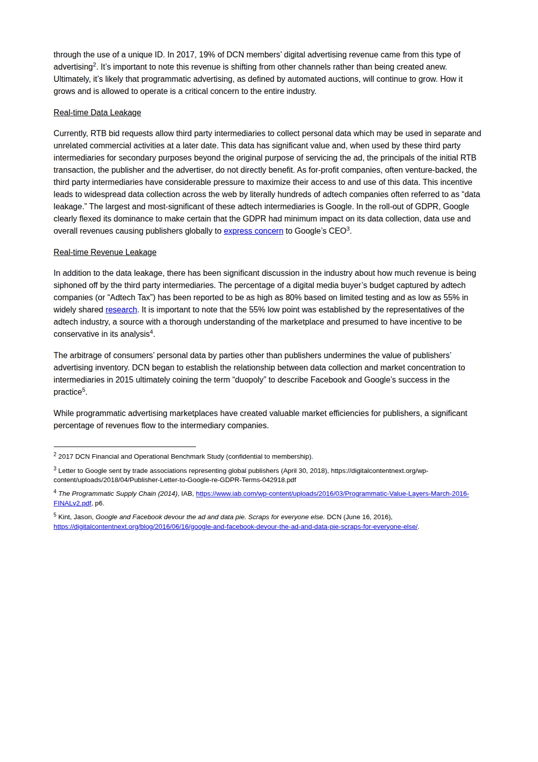through the use of a unique ID. In 2017, 19% of DCN members’ digital advertising revenue came from this type of advertising2. It’s important to note this revenue is shifting from other channels rather than being created anew. Ultimately, it’s likely that programmatic advertising, as defined by automated auctions, will continue to grow. How it grows and is allowed to operate is a critical concern to the entire industry.
Real-time Data Leakage
Currently, RTB bid requests allow third party intermediaries to collect personal data which may be used in separate and unrelated commercial activities at a later date. This data has significant value and, when used by these third party intermediaries for secondary purposes beyond the original purpose of servicing the ad, the principals of the initial RTB transaction, the publisher and the advertiser, do not directly benefit. As for-profit companies, often venture-backed, the third party intermediaries have considerable pressure to maximize their access to and use of this data. This incentive leads to widespread data collection across the web by literally hundreds of adtech companies often referred to as “data leakage.” The largest and most-significant of these adtech intermediaries is Google. In the roll-out of GDPR, Google clearly flexed its dominance to make certain that the GDPR had minimum impact on its data collection, data use and overall revenues causing publishers globally to express concern to Google’s CEO3.
Real-time Revenue Leakage
In addition to the data leakage, there has been significant discussion in the industry about how much revenue is being siphoned off by the third party intermediaries. The percentage of a digital media buyer’s budget captured by adtech companies (or “Adtech Tax”) has been reported to be as high as 80% based on limited testing and as low as 55% in widely shared research. It is important to note that the 55% low point was established by the representatives of the adtech industry, a source with a thorough understanding of the marketplace and presumed to have incentive to be conservative in its analysis4.
The arbitrage of consumers’ personal data by parties other than publishers undermines the value of publishers’ advertising inventory. DCN began to establish the relationship between data collection and market concentration to intermediaries in 2015 ultimately coining the term “duopoly” to describe Facebook and Google’s success in the practice5.
While programmatic advertising marketplaces have created valuable market efficiencies for publishers, a significant percentage of revenues flow to the intermediary companies.
2 2017 DCN Financial and Operational Benchmark Study (confidential to membership).
3 Letter to Google sent by trade associations representing global publishers (April 30, 2018), https://digitalcontentnext.org/wp-content/uploads/2018/04/Publisher-Letter-to-Google-re-GDPR-Terms-042918.pdf
4 The Programmatic Supply Chain (2014), IAB, https://www.iab.com/wp-content/uploads/2016/03/Programmatic-Value-Layers-March-2016-FINALv2.pdf, p6.
5 Kint, Jason, Google and Facebook devour the ad and data pie. Scraps for everyone else. DCN (June 16, 2016), https://digitalcontentnext.org/blog/2016/06/16/google-and-facebook-devour-the-ad-and-data-pie-scraps-for-everyone-else/.